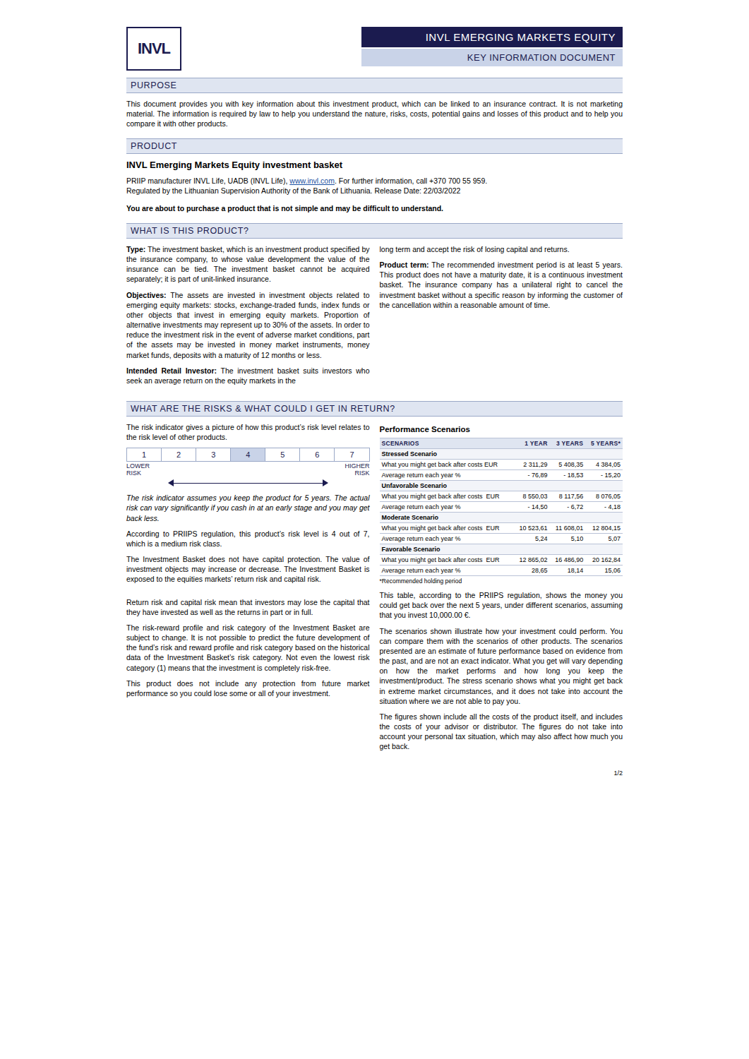INVL
INVL EMERGING MARKETS EQUITY
KEY INFORMATION DOCUMENT
PURPOSE
This document provides you with key information about this investment product, which can be linked to an insurance contract. It is not marketing material. The information is required by law to help you understand the nature, risks, costs, potential gains and losses of this product and to help you compare it with other products.
PRODUCT
INVL Emerging Markets Equity investment basket
PRIIP manufacturer INVL Life, UADB (INVL Life), www.invl.com. For further information, call +370 700 55 959.
Regulated by the Lithuanian Supervision Authority of the Bank of Lithuania. Release Date: 22/03/2022
You are about to purchase a product that is not simple and may be difficult to understand.
WHAT IS THIS PRODUCT?
Type: The investment basket, which is an investment product specified by the insurance company, to whose value development the value of the insurance can be tied. The investment basket cannot be acquired separately; it is part of unit-linked insurance.
Objectives: The assets are invested in investment objects related to emerging equity markets: stocks, exchange-traded funds, index funds or other objects that invest in emerging equity markets. Proportion of alternative investments may represent up to 30% of the assets. In order to reduce the investment risk in the event of adverse market conditions, part of the assets may be invested in money market instruments, money market funds, deposits with a maturity of 12 months or less.
Intended Retail Investor: The investment basket suits investors who seek an average return on the equity markets in the
long term and accept the risk of losing capital and returns.
Product term: The recommended investment period is at least 5 years. This product does not have a maturity date, it is a continuous investment basket. The insurance company has a unilateral right to cancel the investment basket without a specific reason by informing the customer of the cancellation within a reasonable amount of time.
WHAT ARE THE RISKS & WHAT COULD I GET IN RETURN?
The risk indicator gives a picture of how this product’s risk level relates to the risk level of other products.
1
2
3
4
5
6
7
LOWER
RISK HIGHER
RISK
The risk indicator assumes you keep the product for 5 years. The actual risk can vary significantly if you cash in at an early stage and you may get back less.
According to PRIIPS regulation, this product’s risk level is 4 out of 7, which is a medium risk class.
The Investment Basket does not have capital protection. The value of investment objects may increase or decrease. The Investment Basket is exposed to the equities markets’ return risk and capital risk.
Return risk and capital risk mean that investors may lose the capital that they have invested as well as the returns in part or in full.
The risk-reward profile and risk category of the Investment Basket are subject to change. It is not possible to predict the future development of the fund’s risk and reward profile and risk category based on the historical data of the Investment Basket’s risk category. Not even the lowest risk category (1) means that the investment is completely risk-free.
This product does not include any protection from future market performance so you could lose some or all of your investment.
Performance Scenarios
| SCENARIOS | 1 YEAR | 3 YEARS | 5 YEARS* |
| --- | --- | --- | --- |
| Stressed Scenario |
| What you might get back after costs EUR | 2 311,29 | 5 408,35 | 4 384,05 |
| Average return each year % | - 76,89 | - 18,53 | - 15,20 |
| Unfavorable Scenario |
| What you might get back after costs EUR | 8 550,03 | 8 117,56 | 8 076,05 |
| Average return each year % | - 14,50 | - 6,72 | - 4,18 |
| Moderate Scenario |
| What you might get back after costs EUR | 10 523,61 | 11 608,01 | 12 804,15 |
| Average return each year % | 5,24 | 5,10 | 5,07 |
| Favorable Scenario |
| What you might get back after costs EUR | 12 865,02 | 16 486,90 | 20 162,84 |
| Average return each year % | 28,65 | 18,14 | 15,06 |
*Recommended holding period
This table, according to the PRIIPS regulation, shows the money you could get back over the next 5 years, under different scenarios, assuming that you invest 10,000.00 €.
The scenarios shown illustrate how your investment could perform. You can compare them with the scenarios of other products. The scenarios presented are an estimate of future performance based on evidence from the past, and are not an exact indicator. What you get will vary depending on how the market performs and how long you keep the investment/product. The stress scenario shows what you might get back in extreme market circumstances, and it does not take into account the situation where we are not able to pay you.
The figures shown include all the costs of the product itself, and includes the costs of your advisor or distributor. The figures do not take into account your personal tax situation, which may also affect how much you get back.
1/2